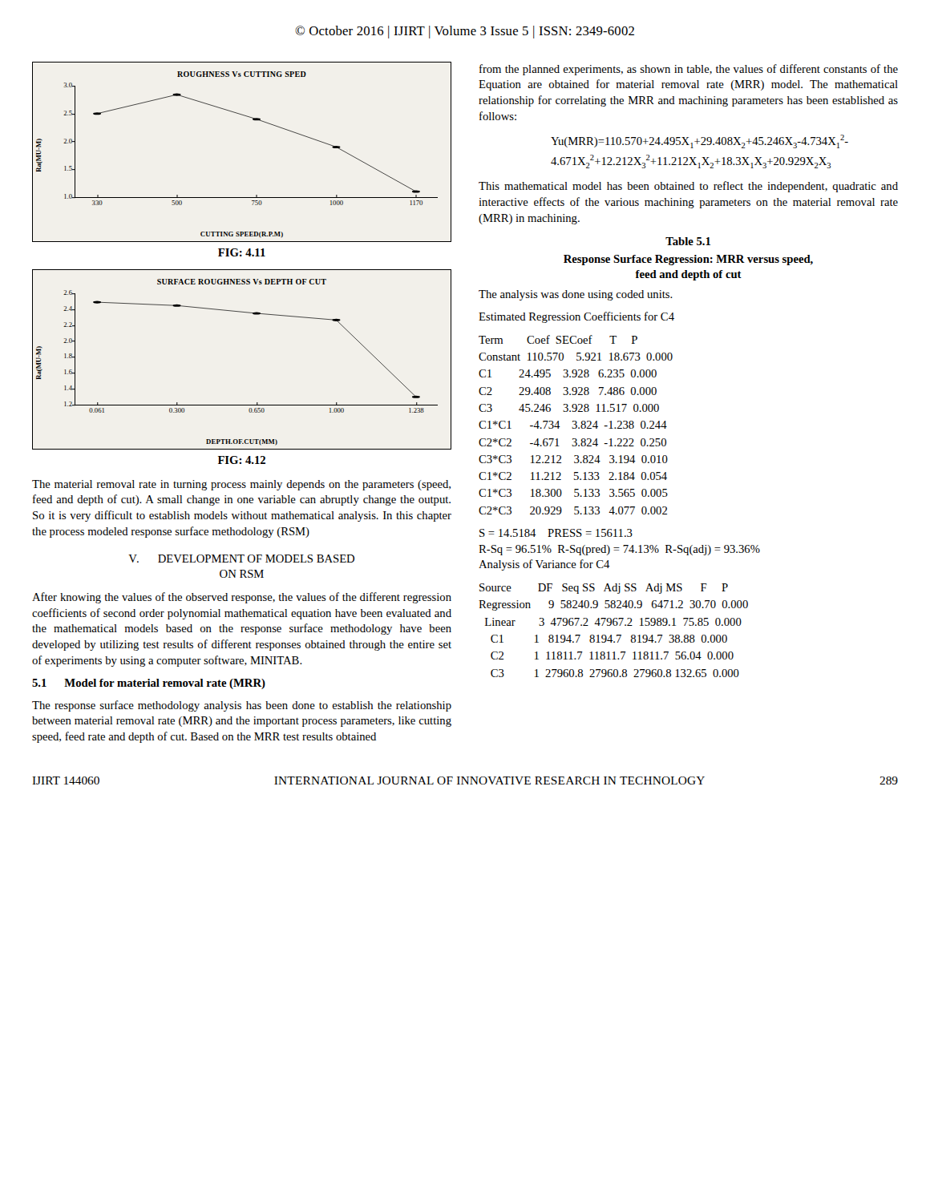© October 2016 | IJIRT | Volume 3 Issue 5 | ISSN: 2349-6002
ROUGHNESS Vs CUTTING SPED
Ra(MU-M)
3.0
2.5
2.0
1.5
1.0
330
500
750
1000
1170
CUTTING SPEED(R.P.M)
FIG: 4.11
SURFACE ROUGHNESS Vs DEPTH OF CUT
Ra(MU-M)
2.6
2.4
2.2
2.0
1.8
1.6
1.4
1.2
0.061
0.300
0.650
1.000
1.238
DEPTH.OF.CUT(MM)
FIG: 4.12
The material removal rate in turning process mainly depends on the parameters (speed, feed and depth of cut). A small change in one variable can abruptly change the output. So it is very difficult to establish models without mathematical analysis. In this chapter the process modeled response surface methodology (RSM)
V. DEVELOPMENT OF MODELS BASED
ON RSM
After knowing the values of the observed response, the values of the different regression coefficients of second order polynomial mathematical equation have been evaluated and the mathematical models based on the response surface methodology have been developed by utilizing test results of different responses obtained through the entire set of experiments by using a computer software, MINITAB.
5.1 Model for material removal rate (MRR)
The response surface methodology analysis has been done to establish the relationship between material removal rate (MRR) and the important process parameters, like cutting speed, feed rate and depth of cut. Based on the MRR test results obtained
from the planned experiments, as shown in table, the values of different constants of the Equation are obtained for material removal rate (MRR) model. The mathematical relationship for correlating the MRR and machining parameters has been established as follows:
Yu(MRR)=110.570+24.495X1+29.408X2+45.246X3-4.734X12-4.671X22+12.212X32+11.212X1X2+18.3X1X3+20.929X2X3
This mathematical model has been obtained to reflect the independent, quadratic and interactive effects of the various machining parameters on the material removal rate (MRR) in machining.
Table 5.1
Response Surface Regression: MRR versus speed,
feed and depth of cut
The analysis was done using coded units.
Estimated Regression Coefficients for C4
Term Coef SECoef T P Constant 110.570 5.921 18.673 0.000 C1 24.495 3.928 6.235 0.000 C2 29.408 3.928 7.486 0.000 C3 45.246 3.928 11.517 0.000 C1*C1 -4.734 3.824 -1.238 0.244 C2*C2 -4.671 3.824 -1.222 0.250 C3*C3 12.212 3.824 3.194 0.010 C1*C2 11.212 5.133 2.184 0.054 C1*C3 18.300 5.133 3.565 0.005 C2*C3 20.929 5.133 4.077 0.002
S = 14.5184 PRESS = 15611.3
R-Sq = 96.51% R-Sq(pred) = 74.13% R-Sq(adj) = 93.36%
Analysis of Variance for C4
Source DF Seq SS Adj SS Adj MS F P Regression 9 58240.9 58240.9 6471.2 30.70 0.000 Linear 3 47967.2 47967.2 15989.1 75.85 0.000 C1 1 8194.7 8194.7 8194.7 38.88 0.000 C2 1 11811.7 11811.7 11811.7 56.04 0.000 C3 1 27960.8 27960.8 27960.8 132.65 0.000
IJIRT 144060
INTERNATIONAL JOURNAL OF INNOVATIVE RESEARCH IN TECHNOLOGY
289